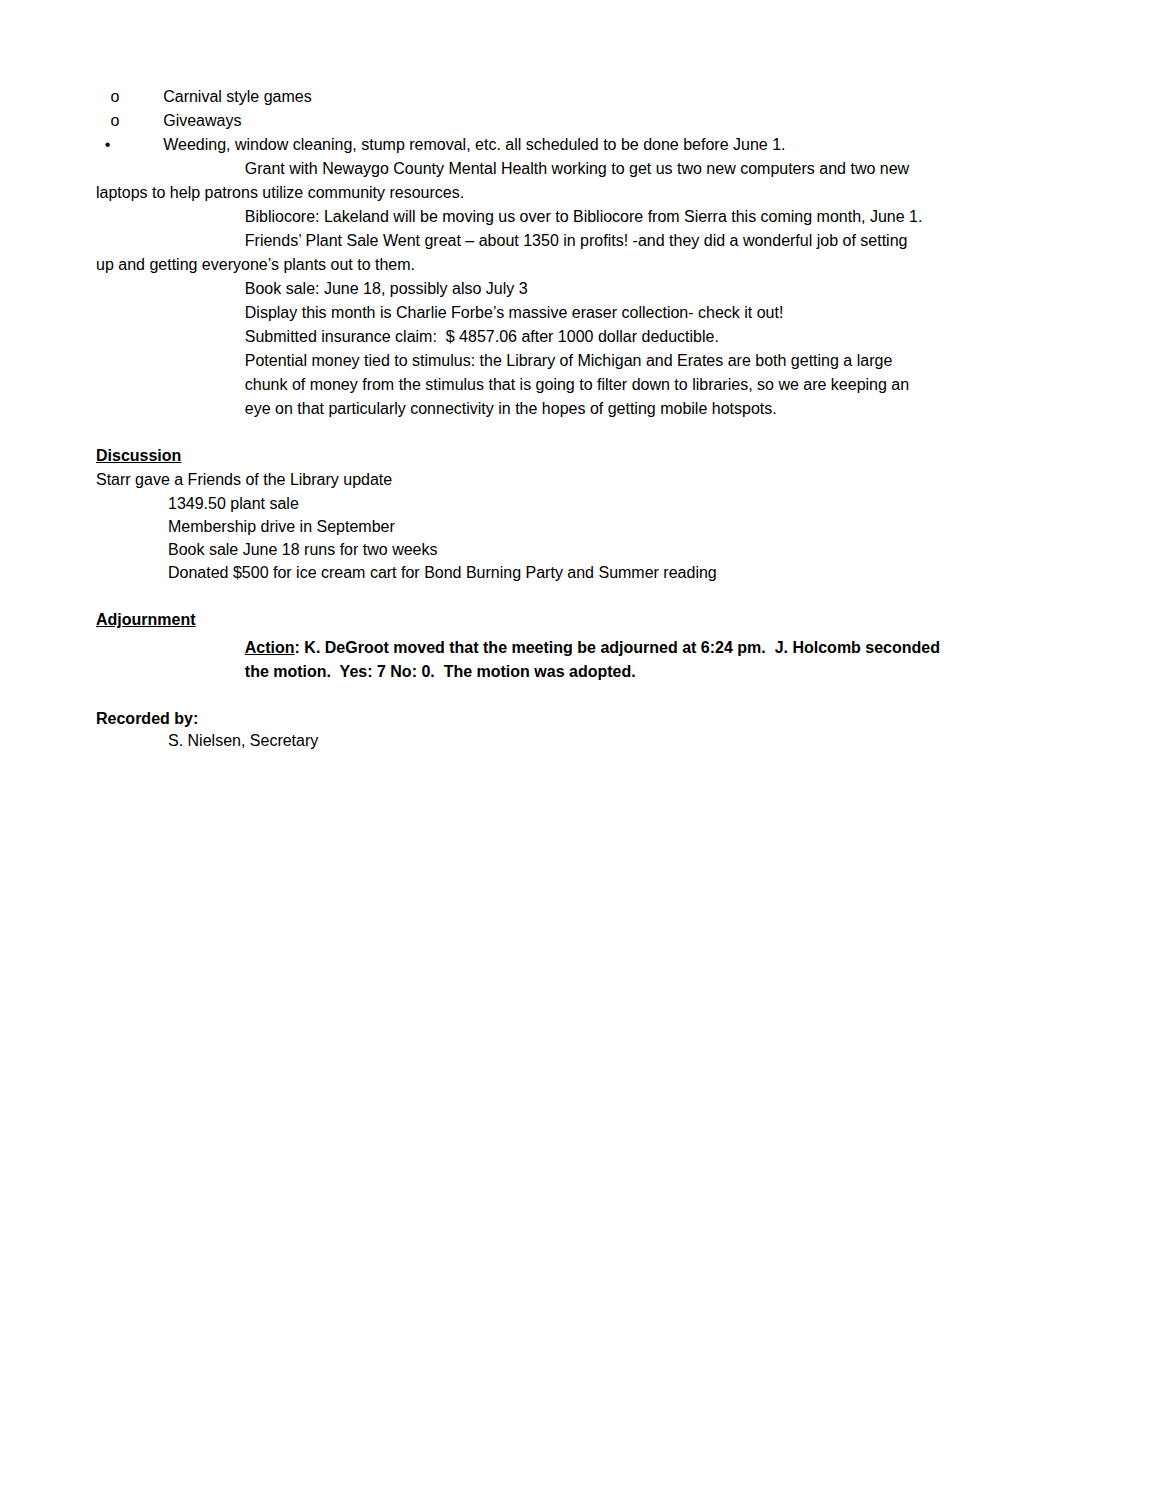o
Carnival style games
o
Giveaways
•
Weeding, window cleaning, stump removal, etc. all scheduled to be done before June 1.
Grant with Newaygo County Mental Health working to get us two new computers and two new
laptops to help patrons utilize community resources.
Bibliocore: Lakeland will be moving us over to Bibliocore from Sierra this coming month, June 1.
Friends’ Plant Sale Went great – about 1350 in profits! -and they did a wonderful job of setting
up and getting everyone’s plants out to them.
Book sale: June 18, possibly also July 3
Display this month is Charlie Forbe’s massive eraser collection- check it out!
Submitted insurance claim: $ 4857.06 after 1000 dollar deductible.
Potential money tied to stimulus: the Library of Michigan and Erates are both getting a large
chunk of money from the stimulus that is going to filter down to libraries, so we are keeping an
eye on that particularly connectivity in the hopes of getting mobile hotspots.
Discussion
Starr gave a Friends of the Library update
1349.50 plant sale
Membership drive in September
Book sale June 18 runs for two weeks
Donated $500 for ice cream cart for Bond Burning Party and Summer reading
Adjournment________________________________________________________________
Action: K. DeGroot moved that the meeting be adjourned at 6:24 pm. J. Holcomb seconded
the motion. Yes: 7 No: 0. The motion was adopted.
Recorded by:
S. Nielsen, Secretary